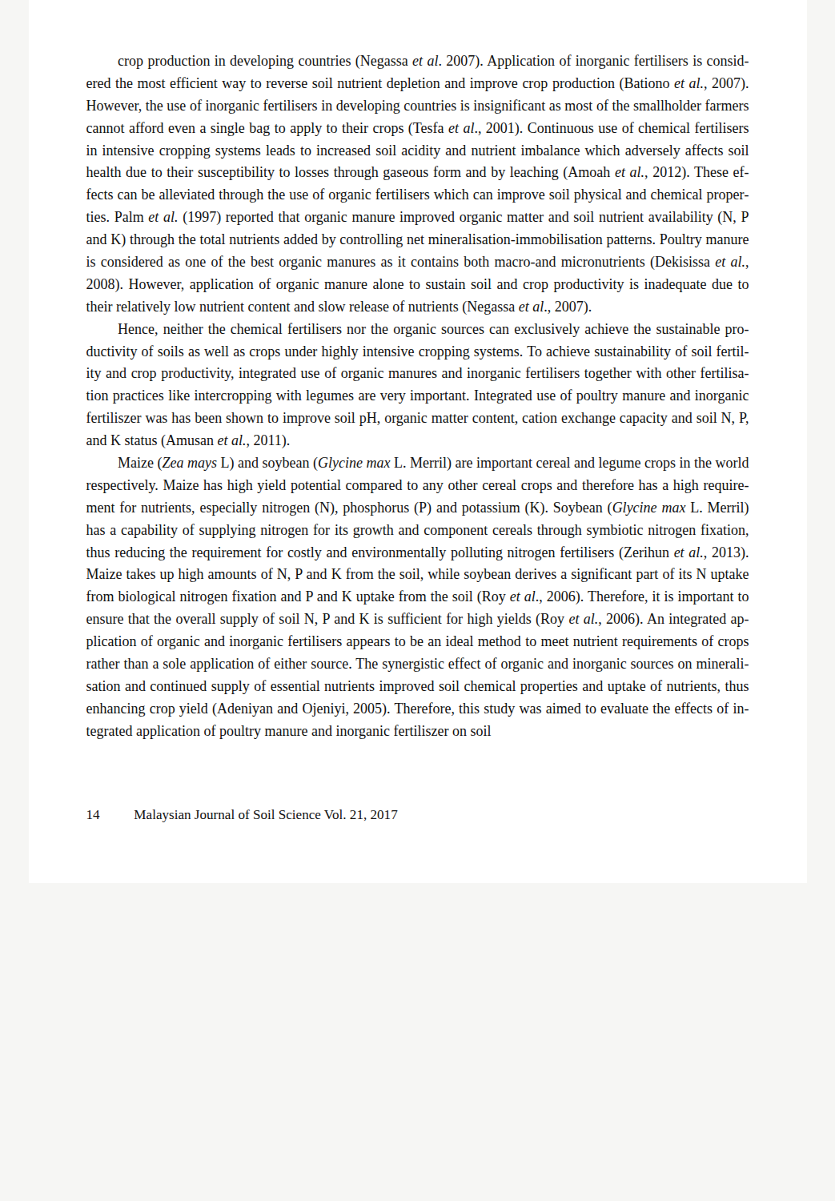crop production in developing countries (Negassa et al. 2007). Application of inorganic fertilisers is considered the most efficient way to reverse soil nutrient depletion and improve crop production (Bationo et al., 2007). However, the use of inorganic fertilisers in developing countries is insignificant as most of the smallholder farmers cannot afford even a single bag to apply to their crops (Tesfa et al., 2001). Continuous use of chemical fertilisers in intensive cropping systems leads to increased soil acidity and nutrient imbalance which adversely affects soil health due to their susceptibility to losses through gaseous form and by leaching (Amoah et al., 2012). These effects can be alleviated through the use of organic fertilisers which can improve soil physical and chemical properties. Palm et al. (1997) reported that organic manure improved organic matter and soil nutrient availability (N, P and K) through the total nutrients added by controlling net mineralisation-immobilisation patterns. Poultry manure is considered as one of the best organic manures as it contains both macro-and micronutrients (Dekisissa et al., 2008). However, application of organic manure alone to sustain soil and crop productivity is inadequate due to their relatively low nutrient content and slow release of nutrients (Negassa et al., 2007).
Hence, neither the chemical fertilisers nor the organic sources can exclusively achieve the sustainable productivity of soils as well as crops under highly intensive cropping systems. To achieve sustainability of soil fertility and crop productivity, integrated use of organic manures and inorganic fertilisers together with other fertilisation practices like intercropping with legumes are very important. Integrated use of poultry manure and inorganic fertiliszer was has been shown to improve soil pH, organic matter content, cation exchange capacity and soil N, P, and K status (Amusan et al., 2011).
Maize (Zea mays L) and soybean (Glycine max L. Merril) are important cereal and legume crops in the world respectively. Maize has high yield potential compared to any other cereal crops and therefore has a high requirement for nutrients, especially nitrogen (N), phosphorus (P) and potassium (K). Soybean (Glycine max L. Merril) has a capability of supplying nitrogen for its growth and component cereals through symbiotic nitrogen fixation, thus reducing the requirement for costly and environmentally polluting nitrogen fertilisers (Zerihun et al., 2013). Maize takes up high amounts of N, P and K from the soil, while soybean derives a significant part of its N uptake from biological nitrogen fixation and P and K uptake from the soil (Roy et al., 2006). Therefore, it is important to ensure that the overall supply of soil N, P and K is sufficient for high yields (Roy et al., 2006). An integrated application of organic and inorganic fertilisers appears to be an ideal method to meet nutrient requirements of crops rather than a sole application of either source. The synergistic effect of organic and inorganic sources on mineralisation and continued supply of essential nutrients improved soil chemical properties and uptake of nutrients, thus enhancing crop yield (Adeniyan and Ojeniyi, 2005). Therefore, this study was aimed to evaluate the effects of integrated application of poultry manure and inorganic fertiliszer on soil
14 Malaysian Journal of Soil Science Vol. 21, 2017